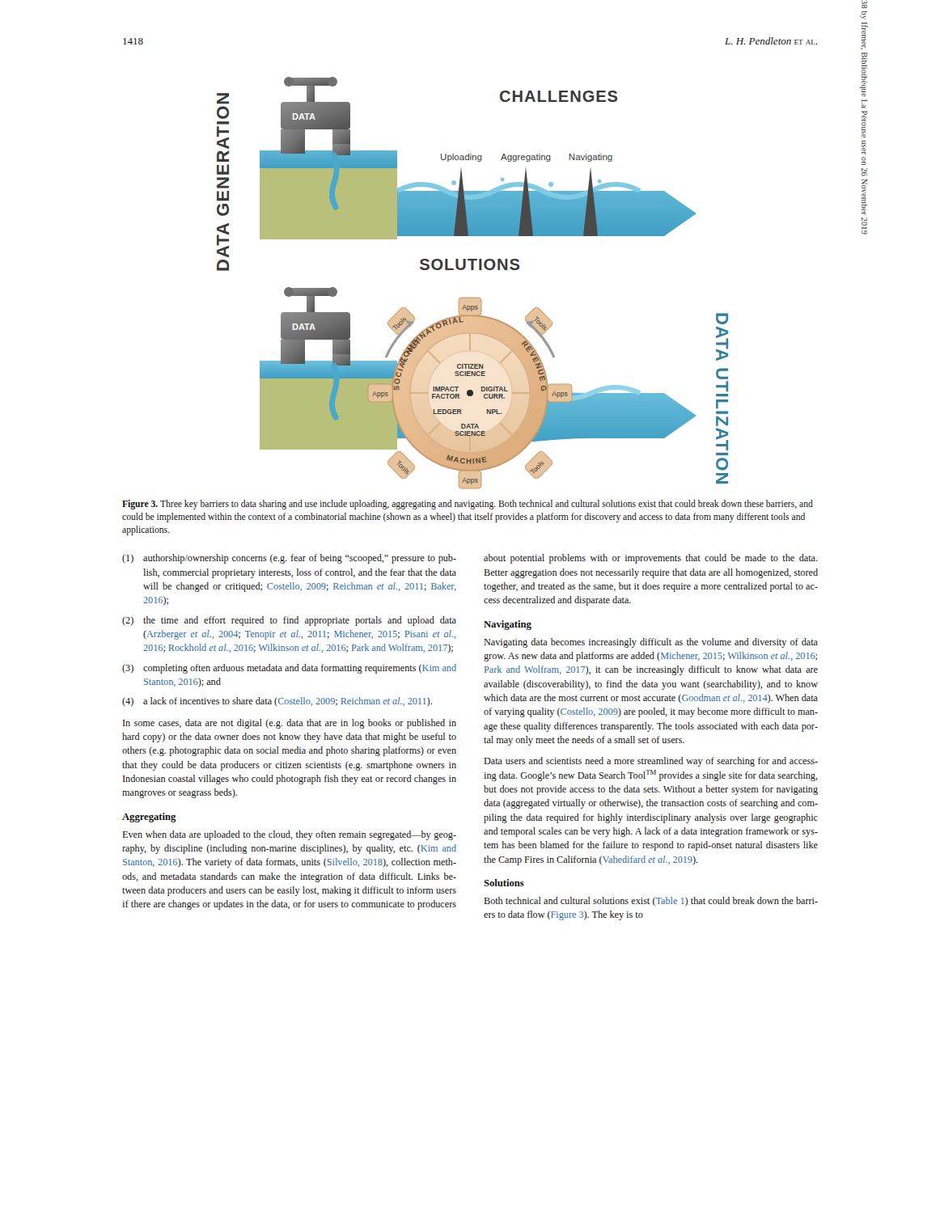1418 L. H. Pendleton et al.
Downloaded from https://academic.oup.com/icesjms/article-abstract/76/6/1415/5480138 by Ifremer, Bibliothèque La Pérouse user on 26 November 2019
DATA GENERATION DATA CHALLENGES Uploading Aggregating Navigating SOLUTIONS DATA Apps Tools Apps Tools Apps Tools Apps Tools COMBINATORIAL REVENUE GENERATION MACHINE SOCIAL NETWORKING CITIZEN SCIENCE IMPACT FACTOR DIGITAL CURR. LEDGER NPL. DATA SCIENCE DATA UTILIZATION
Figure 3. Three key barriers to data sharing and use include uploading, aggregating and navigating. Both technical and cultural solutions exist that could break down these barriers, and could be implemented within the context of a combinatorial machine (shown as a wheel) that itself provides a platform for discovery and access to data from many different tools and applications.
(1) authorship/ownership concerns (e.g. fear of being “scooped,” pressure to publish, commercial proprietary interests, loss of control, and the fear that the data will be changed or critiqued; Costello, 2009; Reichman et al., 2011; Baker, 2016);
(2) the time and effort required to find appropriate portals and upload data (Arzberger et al., 2004; Tenopir et al., 2011; Michener, 2015; Pisani et al., 2016; Rockhold et al., 2016; Wilkinson et al., 2016; Park and Wolfram, 2017);
(3) completing often arduous metadata and data formatting requirements (Kim and Stanton, 2016); and
(4) a lack of incentives to share data (Costello, 2009; Reichman et al., 2011).
In some cases, data are not digital (e.g. data that are in log books or published in hard copy) or the data owner does not know they have data that might be useful to others (e.g. photographic data on social media and photo sharing platforms) or even that they could be data producers or citizen scientists (e.g. smartphone owners in Indonesian coastal villages who could photograph fish they eat or record changes in mangroves or seagrass beds).
Aggregating
Even when data are uploaded to the cloud, they often remain segregated—by geography, by discipline (including non-marine disciplines), by quality, etc. (Kim and Stanton, 2016). The variety of data formats, units (Silvello, 2018), collection methods, and metadata standards can make the integration of data difficult. Links between data producers and users can be easily lost, making it difficult to inform users if there are changes or updates in the data, or for users to communicate to producers about potential problems with or improvements that could be made to the data. Better aggregation does not necessarily require that data are all homogenized, stored together, and treated as the same, but it does require a more centralized portal to access decentralized and disparate data.
Navigating
Navigating data becomes increasingly difficult as the volume and diversity of data grow. As new data and platforms are added (Michener, 2015; Wilkinson et al., 2016; Park and Wolfram, 2017), it can be increasingly difficult to know what data are available (discoverability), to find the data you want (searchability), and to know which data are the most current or most accurate (Goodman et al., 2014). When data of varying quality (Costello, 2009) are pooled, it may become more difficult to manage these quality differences transparently. The tools associated with each data portal may only meet the needs of a small set of users.
Data users and scientists need a more streamlined way of searching for and accessing data. Google’s new Data Search ToolTM provides a single site for data searching, but does not provide access to the data sets. Without a better system for navigating data (aggregated virtually or otherwise), the transaction costs of searching and compiling the data required for highly interdisciplinary analysis over large geographic and temporal scales can be very high. A lack of a data integration framework or system has been blamed for the failure to respond to rapid-onset natural disasters like the Camp Fires in California (Vahedifard et al., 2019).
Solutions
Both technical and cultural solutions exist (Table 1) that could break down the barriers to data flow (Figure 3). The key is to